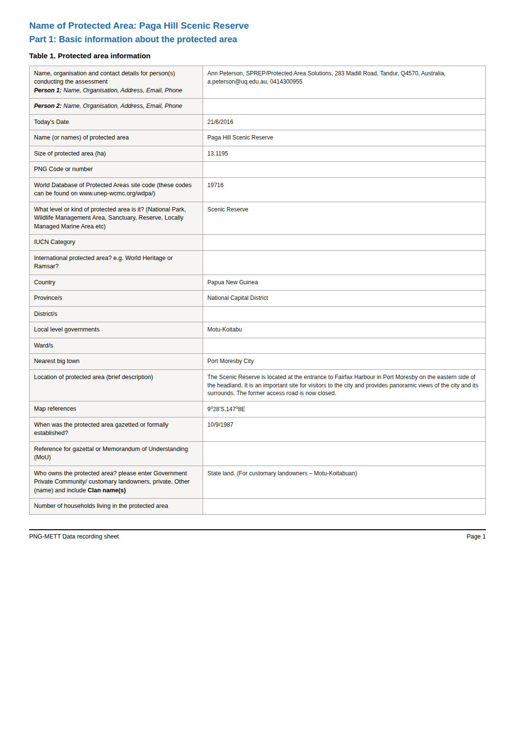Name of Protected Area: Paga Hill Scenic Reserve
Part 1: Basic information about the protected area
Table 1. Protected area information
| Name, organisation and contact details for person(s) conducting the assessment Person 1: Name, Organisation, Address, Email, Phone | Ann Peterson, SPREP/Protected Area Solutions, 283 Madill Road, Tandur, Q4570, Australia, a.peterson@uq.edu.au, 0414300955 |
| Person 2: Name, Organisation, Address, Email, Phone | |
| Today's Date | 21/6/2016 |
| Name (or names) of protected area | Paga Hill Scenic Reserve |
| Size of protected area (ha) | 13.1195 |
| PNG Code or number | |
| World Database of Protected Areas site code (these codes can be found on www.unep-wcmc.org/wdpa/) | 19716 |
| What level or kind of protected area is it? (National Park, Wildlife Management Area, Sanctuary, Reserve, Locally Managed Marine Area etc) | Scenic Reserve |
| IUCN Category | |
| International protected area? e.g. World Heritage or Ramsar? | |
| Country | Papua New Guinea |
| Province/s | National Capital District |
| District/s | |
| Local level governments | Motu-Koitabu |
| Ward/s | |
| Nearest big town | Port Moresby City |
| Location of protected area (brief description) | The Scenic Reserve is located at the entrance to Fairfax Harbour in Port Moresby on the eastern side of the headland. It is an important site for visitors to the city and provides panoramic views of the city and its surrounds. The former access road is now closed. |
| Map references | 9 o 28'S,147 o 8E |
| When was the protected area gazetted or formally established? | 10/9/1987 |
| Reference for gazettal or Memorandum of Understanding (MoU) | |
| Who owns the protected area? please enter Government Private Community/ customary landowners, private, Other (name) and include Clan name(s) | State land. (For customary landowners – Motu-Koitabuan) |
| Number of households living in the protected area | |
PNG-METT Data recording sheet Page 1